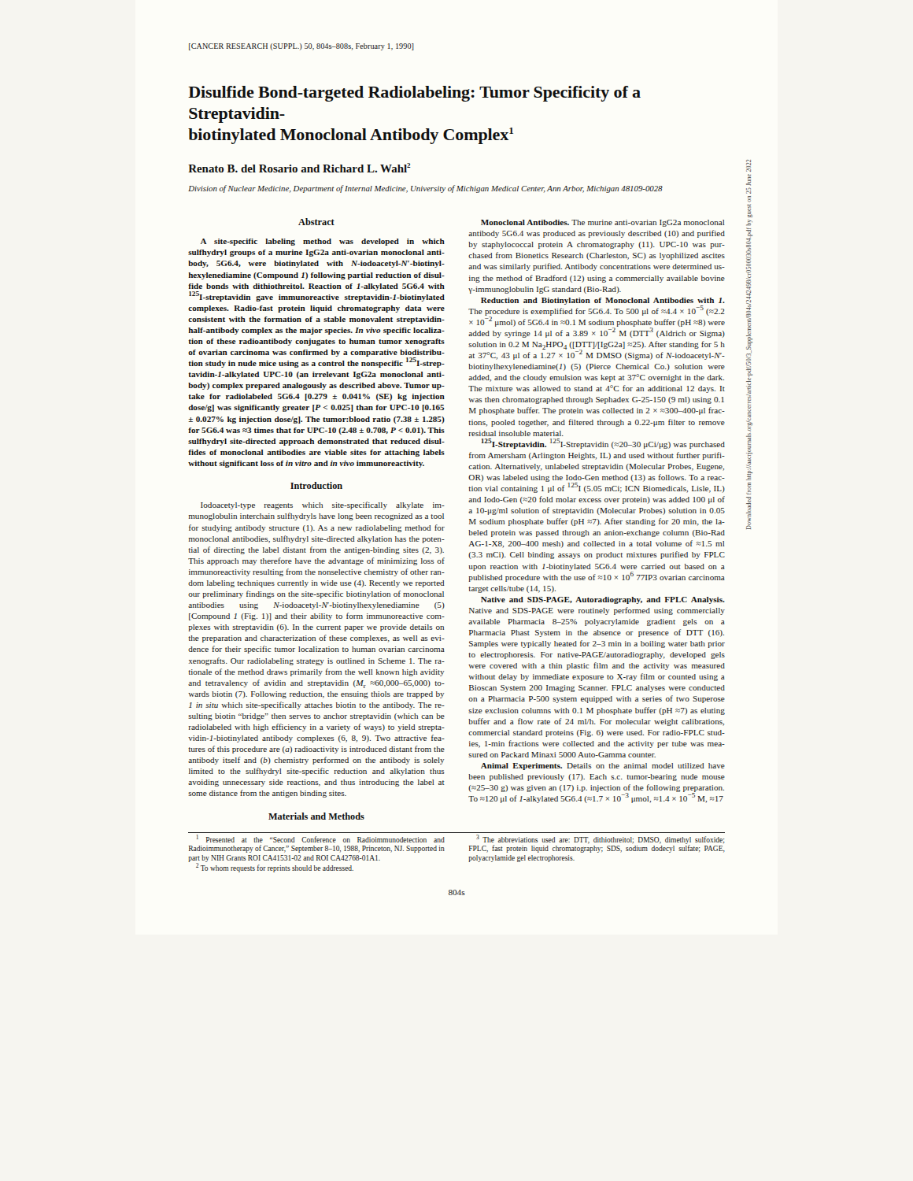Downloaded from http://aacrjournals.org/cancerres/article-pdf/50/3_Supplement/804s/2442498/cr0500030s804.pdf by guest on 25 June 2022
[CANCER RESEARCH (SUPPL.) 50, 804s–808s, February 1, 1990]
Disulfide Bond-targeted Radiolabeling: Tumor Specificity of a Streptavidin-
biotinylated Monoclonal Antibody Complex1
Renato B. del Rosario and Richard L. Wahl2
Division of Nuclear Medicine, Department of Internal Medicine, University of Michigan Medical Center, Ann Arbor, Michigan 48109-0028
Abstract
A site-specific labeling method was developed in which sulfhydryl groups of a murine IgG2a anti-ovarian monoclonal antibody, 5G6.4, were biotinylated with N-iodoacetyl-N′-biotinylhexylenediamine (Compound 1) following partial reduction of disulfide bonds with dithiothreitol. Reaction of 1-alkylated 5G6.4 with 125I-streptavidin gave immunoreactive streptavidin-1-biotinylated complexes. Radio-fast protein liquid chromatography data were consistent with the formation of a stable monovalent streptavidin-half-antibody complex as the major species. In vivo specific localization of these radioantibody conjugates to human tumor xenografts of ovarian carcinoma was confirmed by a comparative biodistribution study in nude mice using as a control the nonspecific 125I-streptavidin-1-alkylated UPC-10 (an irrelevant IgG2a monoclonal antibody) complex prepared analogously as described above. Tumor uptake for radiolabeled 5G6.4 [0.279 ± 0.041% (SE) kg injection dose/g] was significantly greater [P < 0.025] than for UPC-10 [0.165 ± 0.027% kg injection dose/g]. The tumor:blood ratio (7.38 ± 1.285) for 5G6.4 was ≈3 times that for UPC-10 (2.48 ± 0.708, P < 0.01). This sulfhydryl site-directed approach demonstrated that reduced disulfides of monoclonal antibodies are viable sites for attaching labels without significant loss of in vitro and in vivo immunoreactivity.
Introduction
Iodoacetyl-type reagents which site-specifically alkylate immunoglobulin interchain sulfhydryls have long been recognized as a tool for studying antibody structure (1). As a new radiolabeling method for monoclonal antibodies, sulfhydryl site-directed alkylation has the potential of directing the label distant from the antigen-binding sites (2, 3). This approach may therefore have the advantage of minimizing loss of immunoreactivity resulting from the nonselective chemistry of other random labeling techniques currently in wide use (4). Recently we reported our preliminary findings on the site-specific biotinylation of monoclonal antibodies using N-iodoacetyl-N′-biotinylhexylenediamine (5) [Compound 1 (Fig. 1)] and their ability to form immunoreactive complexes with streptavidin (6). In the current paper we provide details on the preparation and characterization of these complexes, as well as evidence for their specific tumor localization to human ovarian carcinoma xenografts. Our radiolabeling strategy is outlined in Scheme 1. The rationale of the method draws primarily from the well known high avidity and tetravalency of avidin and streptavidin (Mr ≈60,000–65,000) towards biotin (7). Following reduction, the ensuing thiols are trapped by 1 in situ which site-specifically attaches biotin to the antibody. The resulting biotin “bridge” then serves to anchor streptavidin (which can be radiolabeled with high efficiency in a variety of ways) to yield streptavidin-1-biotinylated antibody complexes (6, 8, 9). Two attractive features of this procedure are (a) radioactivity is introduced distant from the antibody itself and (b) chemistry performed on the antibody is solely limited to the sulfhydryl site-specific reduction and alkylation thus avoiding unnecessary side reactions, and thus introducing the label at some distance from the antigen binding sites.
Materials and Methods
Monoclonal Antibodies. The murine anti-ovarian IgG2a monoclonal antibody 5G6.4 was produced as previously described (10) and purified by staphylococcal protein A chromatography (11). UPC-10 was purchased from Bionetics Research (Charleston, SC) as lyophilized ascites and was similarly purified. Antibody concentrations were determined using the method of Bradford (12) using a commercially available bovine γ-immunoglobulin IgG standard (Bio-Rad).
Reduction and Biotinylation of Monoclonal Antibodies with 1. The procedure is exemplified for 5G6.4. To 500 μl of ≈4.4 × 10−5 (≈2.2 × 10−2 μmol) of 5G6.4 in ≈0.1 M sodium phosphate buffer (pH ≈8) were added by syringe 14 μl of a 3.89 × 10−2 M (DTT3 (Aldrich or Sigma) solution in 0.2 M Na2HPO4 ([DTT]/[IgG2a] ≈25). After standing for 5 h at 37°C, 43 μl of a 1.27 × 10−2 M DMSO (Sigma) of N-iodoacetyl-N′-biotinylhexylenediamine(1) (5) (Pierce Chemical Co.) solution were added, and the cloudy emulsion was kept at 37°C overnight in the dark. The mixture was allowed to stand at 4°C for an additional 12 days. It was then chromatographed through Sephadex G-25-150 (9 ml) using 0.1 M phosphate buffer. The protein was collected in 2 × ≈300–400-μl fractions, pooled together, and filtered through a 0.22-μm filter to remove residual insoluble material.
125I-Streptavidin. 125I-Streptavidin (≈20–30 μCi/μg) was purchased from Amersham (Arlington Heights, IL) and used without further purification. Alternatively, unlabeled streptavidin (Molecular Probes, Eugene, OR) was labeled using the Iodo-Gen method (13) as follows. To a reaction vial containing 1 μl of 125I (5.05 mCi; ICN Biomedicals, Lisle, IL) and Iodo-Gen (≈20 fold molar excess over protein) was added 100 μl of a 10-μg/ml solution of streptavidin (Molecular Probes) solution in 0.05 M sodium phosphate buffer (pH ≈7). After standing for 20 min, the labeled protein was passed through an anion-exchange column (Bio-Rad AG-1-X8, 200–400 mesh) and collected in a total volume of ≈1.5 ml (3.3 mCi). Cell binding assays on product mixtures purified by FPLC upon reaction with 1-biotinylated 5G6.4 were carried out based on a published procedure with the use of ≈10 × 106 77IP3 ovarian carcinoma target cells/tube (14, 15).
Native and SDS-PAGE, Autoradiography, and FPLC Analysis. Native and SDS-PAGE were routinely performed using commercially available Pharmacia 8–25% polyacrylamide gradient gels on a Pharmacia Phast System in the absence or presence of DTT (16). Samples were typically heated for 2–3 min in a boiling water bath prior to electrophoresis. For native-PAGE/autoradiography, developed gels were covered with a thin plastic film and the activity was measured without delay by immediate exposure to X-ray film or counted using a Bioscan System 200 Imaging Scanner. FPLC analyses were conducted on a Pharmacia P-500 system equipped with a series of two Superose size exclusion columns with 0.1 M phosphate buffer (pH ≈7) as eluting buffer and a flow rate of 24 ml/h. For molecular weight calibrations, commercial standard proteins (Fig. 6) were used. For radio-FPLC studies, 1-min fractions were collected and the activity per tube was measured on Packard Minaxi 5000 Auto-Gamma counter.
Animal Experiments. Details on the animal model utilized have been published previously (17). Each s.c. tumor-bearing nude mouse (≈25–30 g) was given an (17) i.p. injection of the following preparation. To ≈120 μl of 1-alkylated 5G6.4 (≈1.7 × 10−3 μmol, ≈1.4 × 10−5 M, ≈17
1 Presented at the “Second Conference on Radioimmunodetection and Radioimmunotherapy of Cancer,” September 8–10, 1988, Princeton, NJ. Supported in part by NIH Grants ROI CA41531-02 and ROI CA42768-01A1.
2 To whom requests for reprints should be addressed.
3 The abbreviations used are: DTT, dithiothreitol; DMSO, dimethyl sulfoxide; FPLC, fast protein liquid chromatography; SDS, sodium dodecyl sulfate; PAGE, polyacrylamide gel electrophoresis.
804s